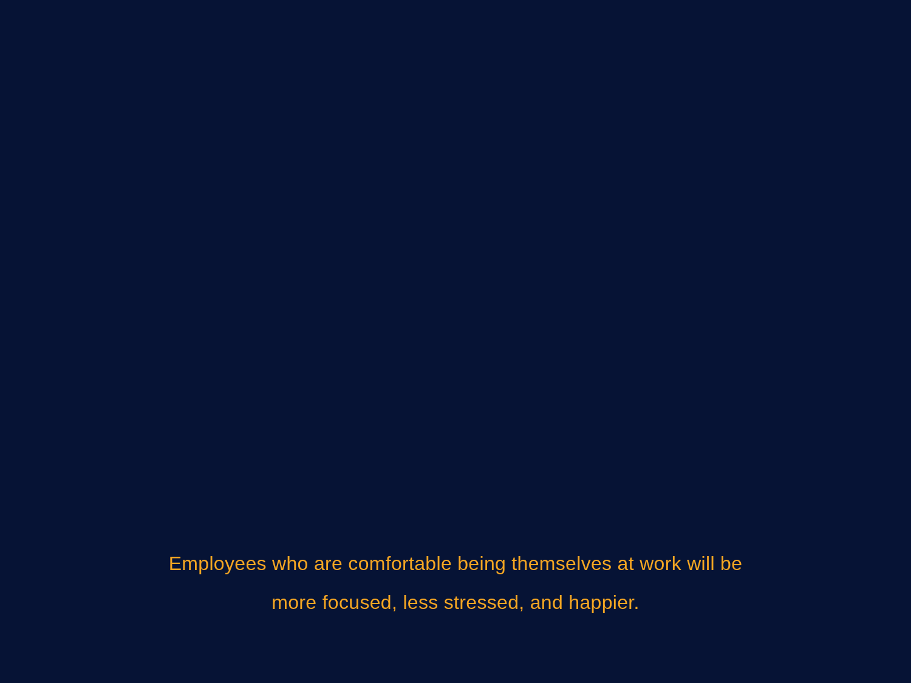Employees who are comfortable being themselves at work will be more focused, less stressed, and happier.